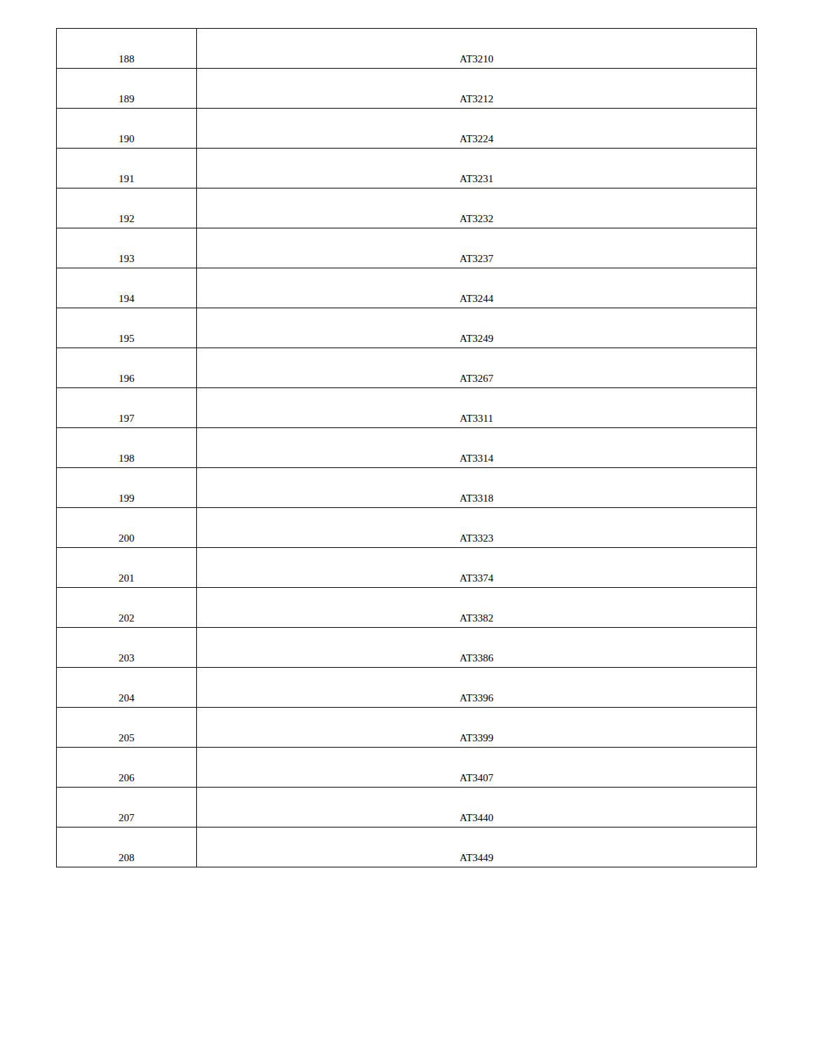| 188 | AT3210 |
| 189 | AT3212 |
| 190 | AT3224 |
| 191 | AT3231 |
| 192 | AT3232 |
| 193 | AT3237 |
| 194 | AT3244 |
| 195 | AT3249 |
| 196 | AT3267 |
| 197 | AT3311 |
| 198 | AT3314 |
| 199 | AT3318 |
| 200 | AT3323 |
| 201 | AT3374 |
| 202 | AT3382 |
| 203 | AT3386 |
| 204 | AT3396 |
| 205 | AT3399 |
| 206 | AT3407 |
| 207 | AT3440 |
| 208 | AT3449 |